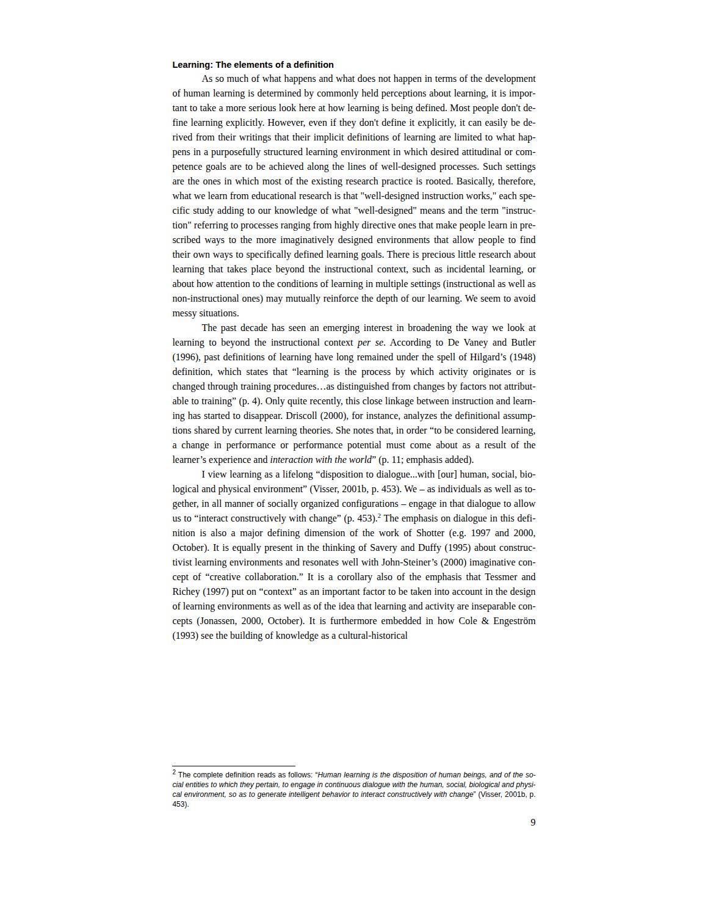Learning: The elements of a definition
As so much of what happens and what does not happen in terms of the development of human learning is determined by commonly held perceptions about learning, it is important to take a more serious look here at how learning is being defined. Most people don't define learning explicitly. However, even if they don't define it explicitly, it can easily be derived from their writings that their implicit definitions of learning are limited to what happens in a purposefully structured learning environment in which desired attitudinal or competence goals are to be achieved along the lines of well-designed processes. Such settings are the ones in which most of the existing research practice is rooted. Basically, therefore, what we learn from educational research is that "well-designed instruction works," each specific study adding to our knowledge of what "well-designed" means and the term "instruction" referring to processes ranging from highly directive ones that make people learn in prescribed ways to the more imaginatively designed environments that allow people to find their own ways to specifically defined learning goals. There is precious little research about learning that takes place beyond the instructional context, such as incidental learning, or about how attention to the conditions of learning in multiple settings (instructional as well as non-instructional ones) may mutually reinforce the depth of our learning. We seem to avoid messy situations.
The past decade has seen an emerging interest in broadening the way we look at learning to beyond the instructional context per se. According to De Vaney and Butler (1996), past definitions of learning have long remained under the spell of Hilgard’s (1948) definition, which states that “learning is the process by which activity originates or is changed through training procedures…as distinguished from changes by factors not attributable to training” (p. 4). Only quite recently, this close linkage between instruction and learning has started to disappear. Driscoll (2000), for instance, analyzes the definitional assumptions shared by current learning theories. She notes that, in order “to be considered learning, a change in performance or performance potential must come about as a result of the learner’s experience and interaction with the world” (p. 11; emphasis added).
I view learning as a lifelong “disposition to dialogue...with [our] human, social, biological and physical environment” (Visser, 2001b, p. 453). We – as individuals as well as together, in all manner of socially organized configurations – engage in that dialogue to allow us to “interact constructively with change” (p. 453).2 The emphasis on dialogue in this definition is also a major defining dimension of the work of Shotter (e.g. 1997 and 2000, October). It is equally present in the thinking of Savery and Duffy (1995) about constructivist learning environments and resonates well with John-Steiner’s (2000) imaginative concept of “creative collaboration.” It is a corollary also of the emphasis that Tessmer and Richey (1997) put on “context” as an important factor to be taken into account in the design of learning environments as well as of the idea that learning and activity are inseparable concepts (Jonassen, 2000, October). It is furthermore embedded in how Cole & Engeström (1993) see the building of knowledge as a cultural-historical
2 The complete definition reads as follows: “Human learning is the disposition of human beings, and of the social entities to which they pertain, to engage in continuous dialogue with the human, social, biological and physical environment, so as to generate intelligent behavior to interact constructively with change” (Visser, 2001b, p. 453).
9